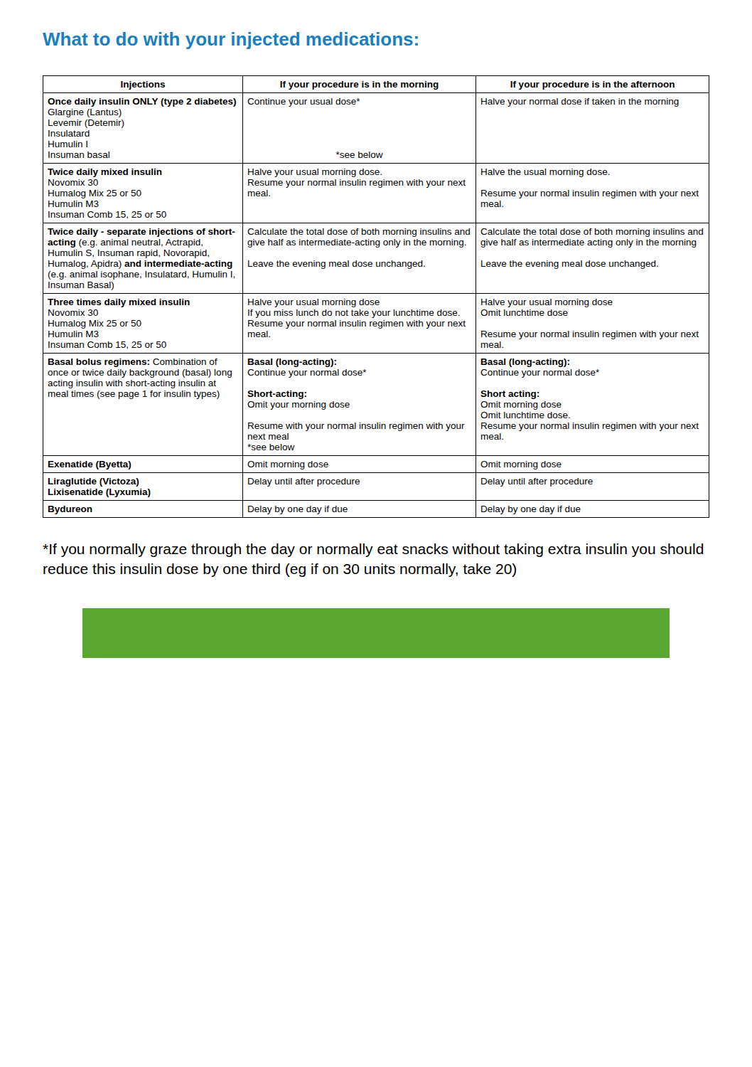What to do with your injected medications:
| Injections | If your procedure is in the morning | If your procedure is in the afternoon |
| --- | --- | --- |
| Once daily insulin ONLY (type 2 diabetes) Glargine (Lantus) Levemir (Detemir) Insulatard Humulin I Insuman basal | Continue your usual dose* *see below | Halve your normal dose if taken in the morning |
| Twice daily mixed insulin Novomix 30 Humalog Mix 25 or 50 Humulin M3 Insuman Comb 15, 25 or 50 | Halve your usual morning dose. Resume your normal insulin regimen with your next meal. | Halve the usual morning dose. Resume your normal insulin regimen with your next meal. |
| Twice daily - separate injections of short-acting (e.g. animal neutral, Actrapid, Humulin S, Insuman rapid, Novorapid, Humalog, Apidra) and intermediate-acting (e.g. animal isophane, Insulatard, Humulin I, Insuman Basal) | Calculate the total dose of both morning insulins and give half as intermediate-acting only in the morning. Leave the evening meal dose unchanged. | Calculate the total dose of both morning insulins and give half as intermediate acting only in the morning Leave the evening meal dose unchanged. |
| Three times daily mixed insulin Novomix 30 Humalog Mix 25 or 50 Humulin M3 Insuman Comb 15, 25 or 50 | Halve your usual morning dose If you miss lunch do not take your lunchtime dose. Resume your normal insulin regimen with your next meal. | Halve your usual morning dose Omit lunchtime dose Resume your normal insulin regimen with your next meal. |
| Basal bolus regimens: Combination of once or twice daily background (basal) long acting insulin with short-acting insulin at meal times (see page 1 for insulin types) | Basal (long-acting): Continue your normal dose* Short-acting: Omit your morning dose Resume with your normal insulin regimen with your next meal *see below | Basal (long-acting): Continue your normal dose* Short acting: Omit morning dose Omit lunchtime dose. Resume your normal insulin regimen with your next meal. |
| Exenatide (Byetta) | Omit morning dose | Omit morning dose |
| Liraglutide (Victoza) Lixisenatide (Lyxumia) | Delay until after procedure | Delay until after procedure |
| Bydureon | Delay by one day if due | Delay by one day if due |
*If you normally graze through the day or normally eat snacks without taking extra insulin you should reduce this insulin dose by one third (eg if on 30 units normally, take 20)